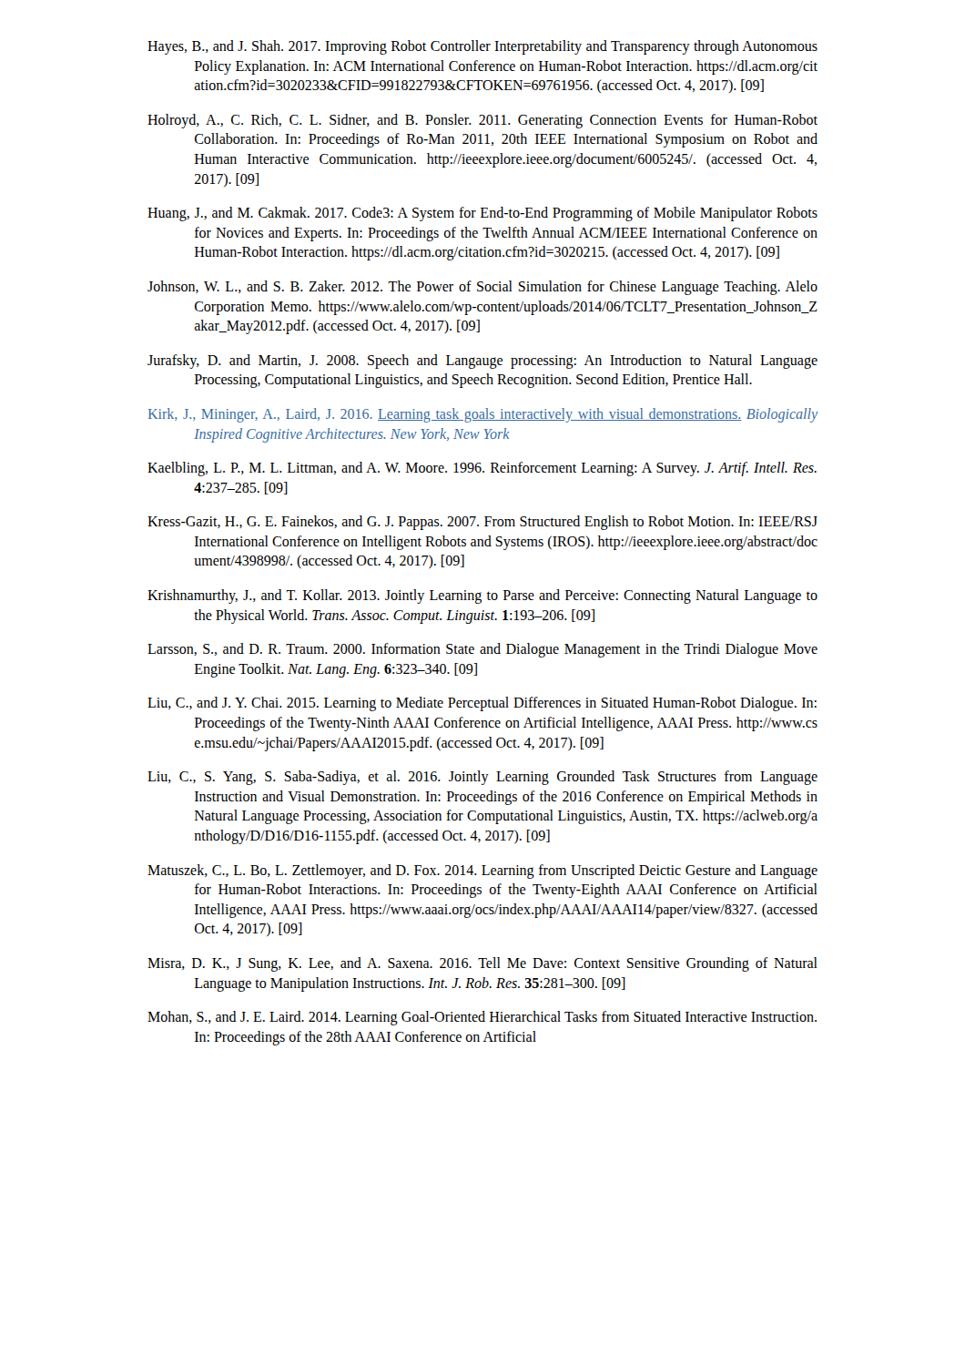Hayes, B., and J. Shah. 2017. Improving Robot Controller Interpretability and Transparency through Autonomous Policy Explanation. In: ACM International Conference on Human-Robot Interaction. https://dl.acm.org/citation.cfm?id=3020233&CFID=991822793&CFTOKEN=69761956. (accessed Oct. 4, 2017). [09]
Holroyd, A., C. Rich, C. L. Sidner, and B. Ponsler. 2011. Generating Connection Events for Human-Robot Collaboration. In: Proceedings of Ro-Man 2011, 20th IEEE International Symposium on Robot and Human Interactive Communication. http://ieeexplore.ieee.org/document/6005245/. (accessed Oct. 4, 2017). [09]
Huang, J., and M. Cakmak. 2017. Code3: A System for End-to-End Programming of Mobile Manipulator Robots for Novices and Experts. In: Proceedings of the Twelfth Annual ACM/IEEE International Conference on Human-Robot Interaction. https://dl.acm.org/citation.cfm?id=3020215. (accessed Oct. 4, 2017). [09]
Johnson, W. L., and S. B. Zaker. 2012. The Power of Social Simulation for Chinese Language Teaching. Alelo Corporation Memo. https://www.alelo.com/wp-content/uploads/2014/06/TCLT7_Presentation_Johnson_Zakar_May2012.pdf. (accessed Oct. 4, 2017). [09]
Jurafsky, D. and Martin, J. 2008. Speech and Langauge processing: An Introduction to Natural Language Processing, Computational Linguistics, and Speech Recognition. Second Edition, Prentice Hall.
Kirk, J., Mininger, A., Laird, J. 2016. Learning task goals interactively with visual demonstrations. Biologically Inspired Cognitive Architectures. New York, New York
Kaelbling, L. P., M. L. Littman, and A. W. Moore. 1996. Reinforcement Learning: A Survey. J. Artif. Intell. Res. 4:237–285. [09]
Kress-Gazit, H., G. E. Fainekos, and G. J. Pappas. 2007. From Structured English to Robot Motion. In: IEEE/RSJ International Conference on Intelligent Robots and Systems (IROS). http://ieeexplore.ieee.org/abstract/document/4398998/. (accessed Oct. 4, 2017). [09]
Krishnamurthy, J., and T. Kollar. 2013. Jointly Learning to Parse and Perceive: Connecting Natural Language to the Physical World. Trans. Assoc. Comput. Linguist. 1:193–206. [09]
Larsson, S., and D. R. Traum. 2000. Information State and Dialogue Management in the Trindi Dialogue Move Engine Toolkit. Nat. Lang. Eng. 6:323–340. [09]
Liu, C., and J. Y. Chai. 2015. Learning to Mediate Perceptual Differences in Situated Human-Robot Dialogue. In: Proceedings of the Twenty-Ninth AAAI Conference on Artificial Intelligence, AAAI Press. http://www.cse.msu.edu/~jchai/Papers/AAAI2015.pdf. (accessed Oct. 4, 2017). [09]
Liu, C., S. Yang, S. Saba-Sadiya, et al. 2016. Jointly Learning Grounded Task Structures from Language Instruction and Visual Demonstration. In: Proceedings of the 2016 Conference on Empirical Methods in Natural Language Processing, Association for Computational Linguistics, Austin, TX. https://aclweb.org/anthology/D/D16/D16-1155.pdf. (accessed Oct. 4, 2017). [09]
Matuszek, C., L. Bo, L. Zettlemoyer, and D. Fox. 2014. Learning from Unscripted Deictic Gesture and Language for Human-Robot Interactions. In: Proceedings of the Twenty-Eighth AAAI Conference on Artificial Intelligence, AAAI Press. https://www.aaai.org/ocs/index.php/AAAI/AAAI14/paper/view/8327. (accessed Oct. 4, 2017). [09]
Misra, D. K., J Sung, K. Lee, and A. Saxena. 2016. Tell Me Dave: Context Sensitive Grounding of Natural Language to Manipulation Instructions. Int. J. Rob. Res. 35:281–300. [09]
Mohan, S., and J. E. Laird. 2014. Learning Goal-Oriented Hierarchical Tasks from Situated Interactive Instruction. In: Proceedings of the 28th AAAI Conference on Artificial